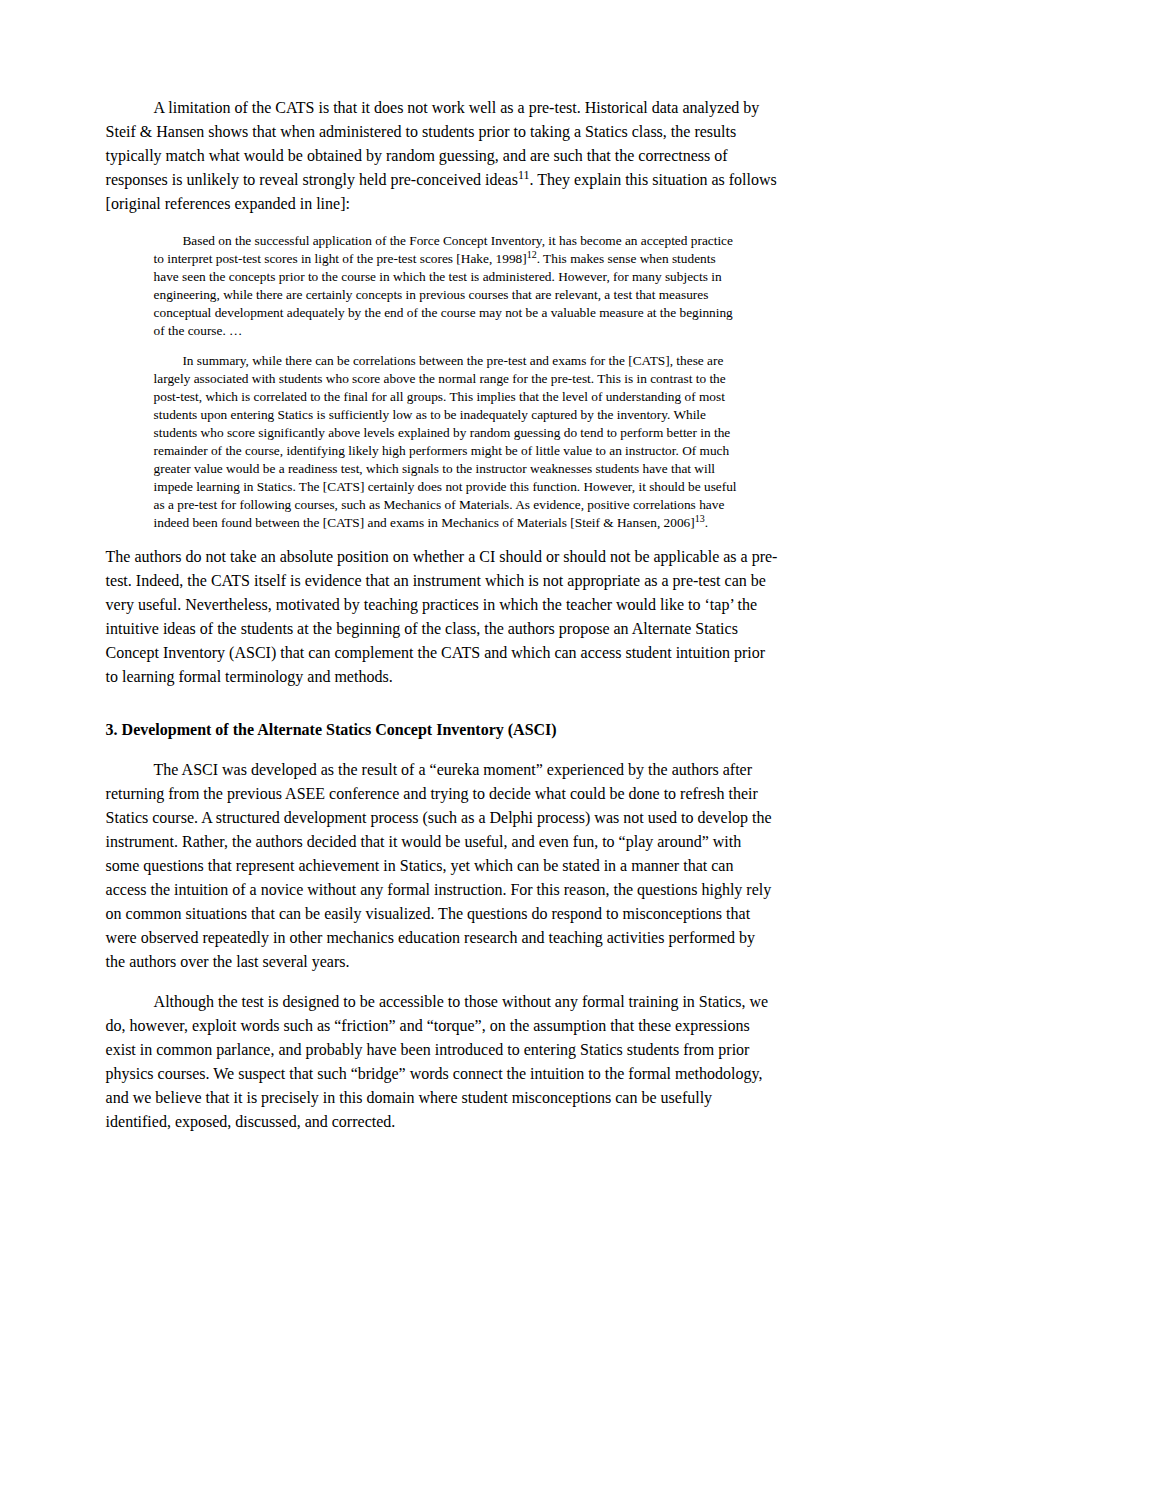A limitation of the CATS is that it does not work well as a pre-test. Historical data analyzed by Steif & Hansen shows that when administered to students prior to taking a Statics class, the results typically match what would be obtained by random guessing, and are such that the correctness of responses is unlikely to reveal strongly held pre-conceived ideas11. They explain this situation as follows [original references expanded in line]:
Based on the successful application of the Force Concept Inventory, it has become an accepted practice to interpret post-test scores in light of the pre-test scores [Hake, 1998]12. This makes sense when students have seen the concepts prior to the course in which the test is administered. However, for many subjects in engineering, while there are certainly concepts in previous courses that are relevant, a test that measures conceptual development adequately by the end of the course may not be a valuable measure at the beginning of the course. …
In summary, while there can be correlations between the pre-test and exams for the [CATS], these are largely associated with students who score above the normal range for the pre-test. This is in contrast to the post-test, which is correlated to the final for all groups. This implies that the level of understanding of most students upon entering Statics is sufficiently low as to be inadequately captured by the inventory. While students who score significantly above levels explained by random guessing do tend to perform better in the remainder of the course, identifying likely high performers might be of little value to an instructor. Of much greater value would be a readiness test, which signals to the instructor weaknesses students have that will impede learning in Statics. The [CATS] certainly does not provide this function. However, it should be useful as a pre-test for following courses, such as Mechanics of Materials. As evidence, positive correlations have indeed been found between the [CATS] and exams in Mechanics of Materials [Steif & Hansen, 2006]13.
The authors do not take an absolute position on whether a CI should or should not be applicable as a pre-test. Indeed, the CATS itself is evidence that an instrument which is not appropriate as a pre-test can be very useful. Nevertheless, motivated by teaching practices in which the teacher would like to ‘tap’ the intuitive ideas of the students at the beginning of the class, the authors propose an Alternate Statics Concept Inventory (ASCI) that can complement the CATS and which can access student intuition prior to learning formal terminology and methods.
3. Development of the Alternate Statics Concept Inventory (ASCI)
The ASCI was developed as the result of a “eureka moment” experienced by the authors after returning from the previous ASEE conference and trying to decide what could be done to refresh their Statics course. A structured development process (such as a Delphi process) was not used to develop the instrument. Rather, the authors decided that it would be useful, and even fun, to “play around” with some questions that represent achievement in Statics, yet which can be stated in a manner that can access the intuition of a novice without any formal instruction. For this reason, the questions highly rely on common situations that can be easily visualized. The questions do respond to misconceptions that were observed repeatedly in other mechanics education research and teaching activities performed by the authors over the last several years.
Although the test is designed to be accessible to those without any formal training in Statics, we do, however, exploit words such as “friction” and “torque”, on the assumption that these expressions exist in common parlance, and probably have been introduced to entering Statics students from prior physics courses. We suspect that such “bridge” words connect the intuition to the formal methodology, and we believe that it is precisely in this domain where student misconceptions can be usefully identified, exposed, discussed, and corrected.